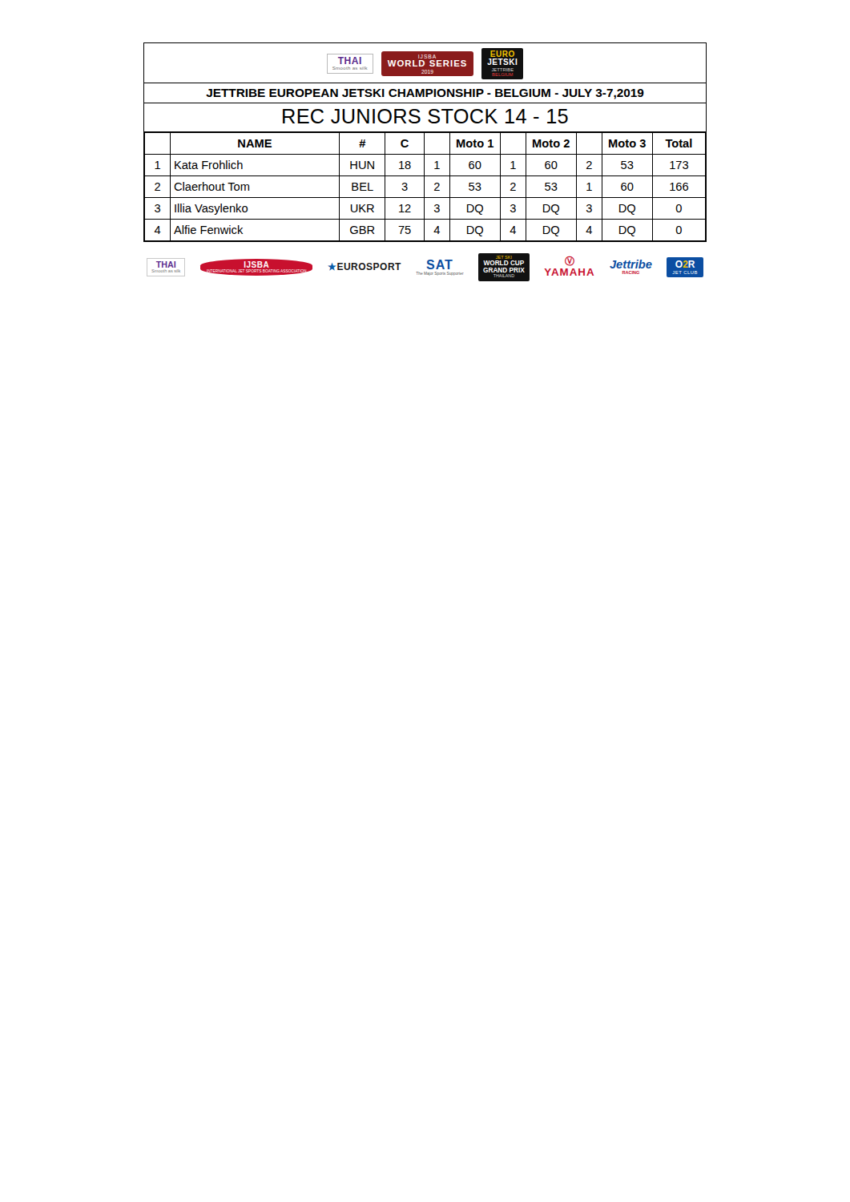THAI
Smooth as silk
IJSBA
WORLD SERIES
2019
EURO
JETSKI
JETTRIBE
BELGIUM
JETTRIBE EUROPEAN JETSKI CHAMPIONSHIP - BELGIUM - JULY 3-7,2019
REC JUNIORS STOCK 14 - 15
| | NAME | # | C | | Moto 1 | | Moto 2 | | Moto 3 | Total |
| --- | --- | --- | --- | --- | --- | --- | --- | --- | --- | --- |
| 1 | Kata Frohlich | HUN | 18 | 1 | 60 | 1 | 60 | 2 | 53 | 173 |
| 2 | Claerhout Tom | BEL | 3 | 2 | 53 | 2 | 53 | 1 | 60 | 166 |
| 3 | Illia Vasylenko | UKR | 12 | 3 | DQ | 3 | DQ | 3 | DQ | 0 |
| 4 | Alfie Fenwick | GBR | 75 | 4 | DQ | 4 | DQ | 4 | DQ | 0 |
THAI
Smooth as silk
IJSBA
INTERNATIONAL JET SPORTS BOATING ASSOCIATION
★EUROSPORT
SAT
The Major Sports Supporter
JET SKI
WORLD CUP
GRAND PRIX
THAILAND
Ⓥ
YAMAHA
Jettribe
RACING
O2 R
JET CLUB